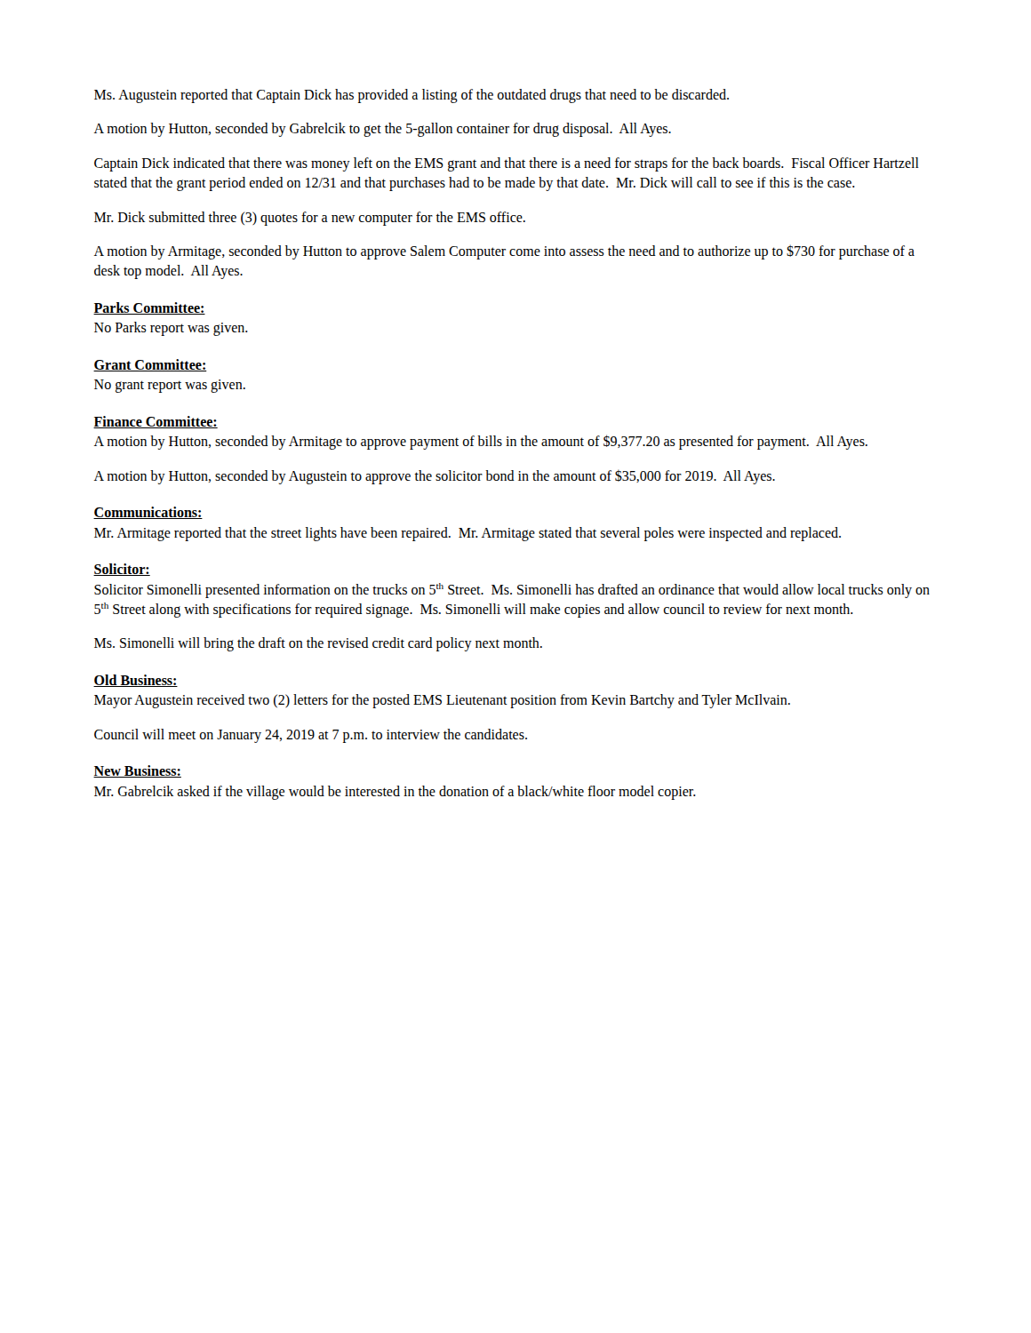Ms. Augustein reported that Captain Dick has provided a listing of the outdated drugs that need to be discarded.
A motion by Hutton, seconded by Gabrelcik to get the 5-gallon container for drug disposal. All Ayes.
Captain Dick indicated that there was money left on the EMS grant and that there is a need for straps for the back boards. Fiscal Officer Hartzell stated that the grant period ended on 12/31 and that purchases had to be made by that date. Mr. Dick will call to see if this is the case.
Mr. Dick submitted three (3) quotes for a new computer for the EMS office.
A motion by Armitage, seconded by Hutton to approve Salem Computer come into assess the need and to authorize up to $730 for purchase of a desk top model. All Ayes.
Parks Committee:
No Parks report was given.
Grant Committee:
No grant report was given.
Finance Committee:
A motion by Hutton, seconded by Armitage to approve payment of bills in the amount of $9,377.20 as presented for payment. All Ayes.
A motion by Hutton, seconded by Augustein to approve the solicitor bond in the amount of $35,000 for 2019. All Ayes.
Communications:
Mr. Armitage reported that the street lights have been repaired. Mr. Armitage stated that several poles were inspected and replaced.
Solicitor:
Solicitor Simonelli presented information on the trucks on 5th Street. Ms. Simonelli has drafted an ordinance that would allow local trucks only on 5th Street along with specifications for required signage. Ms. Simonelli will make copies and allow council to review for next month.
Ms. Simonelli will bring the draft on the revised credit card policy next month.
Old Business:
Mayor Augustein received two (2) letters for the posted EMS Lieutenant position from Kevin Bartchy and Tyler McIlvain.
Council will meet on January 24, 2019 at 7 p.m. to interview the candidates.
New Business:
Mr. Gabrelcik asked if the village would be interested in the donation of a black/white floor model copier.